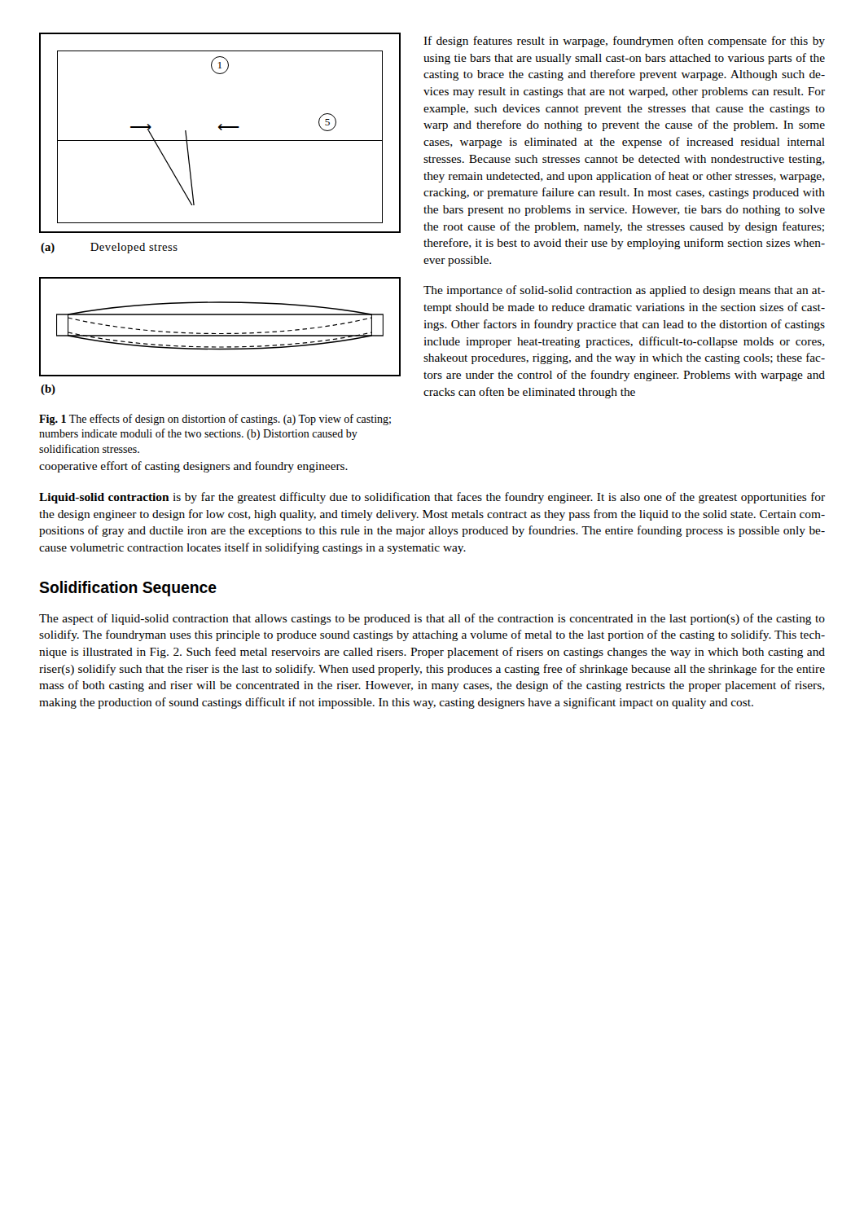1
5
⟶ ⟵
(a) Developed stress
(b)
Fig. 1 The effects of design on distortion of castings. (a) Top view of casting; numbers indicate moduli of the two sections. (b) Distortion caused by solidification stresses.
If design features result in warpage, foundrymen often compensate for this by using tie bars that are usually small cast-on bars attached to various parts of the casting to brace the casting and therefore prevent warpage. Although such devices may result in castings that are not warped, other problems can result. For example, such devices cannot prevent the stresses that cause the castings to warp and therefore do nothing to prevent the cause of the problem. In some cases, warpage is eliminated at the expense of increased residual internal stresses. Because such stresses cannot be detected with nondestructive testing, they remain undetected, and upon application of heat or other stresses, warpage, cracking, or premature failure can result. In most cases, castings produced with the bars present no problems in service. However, tie bars do nothing to solve the root cause of the problem, namely, the stresses caused by design features; therefore, it is best to avoid their use by employing uniform section sizes whenever possible.
The importance of solid-solid contraction as applied to design means that an attempt should be made to reduce dramatic variations in the section sizes of castings. Other factors in foundry practice that can lead to the distortion of castings include improper heat-treating practices, difficult-to-collapse molds or cores, shakeout procedures, rigging, and the way in which the casting cools; these factors are under the control of the foundry engineer. Problems with warpage and cracks can often be eliminated through the
cooperative effort of casting designers and foundry engineers.
Liquid-solid contraction is by far the greatest difficulty due to solidification that faces the foundry engineer. It is also one of the greatest opportunities for the design engineer to design for low cost, high quality, and timely delivery. Most metals contract as they pass from the liquid to the solid state. Certain compositions of gray and ductile iron are the exceptions to this rule in the major alloys produced by foundries. The entire founding process is possible only because volumetric contraction locates itself in solidifying castings in a systematic way.
Solidification Sequence
The aspect of liquid-solid contraction that allows castings to be produced is that all of the contraction is concentrated in the last portion(s) of the casting to solidify. The foundryman uses this principle to produce sound castings by attaching a volume of metal to the last portion of the casting to solidify. This technique is illustrated in Fig. 2. Such feed metal reservoirs are called risers. Proper placement of risers on castings changes the way in which both casting and riser(s) solidify such that the riser is the last to solidify. When used properly, this produces a casting free of shrinkage because all the shrinkage for the entire mass of both casting and riser will be concentrated in the riser. However, in many cases, the design of the casting restricts the proper placement of risers, making the production of sound castings difficult if not impossible. In this way, casting designers have a significant impact on quality and cost.